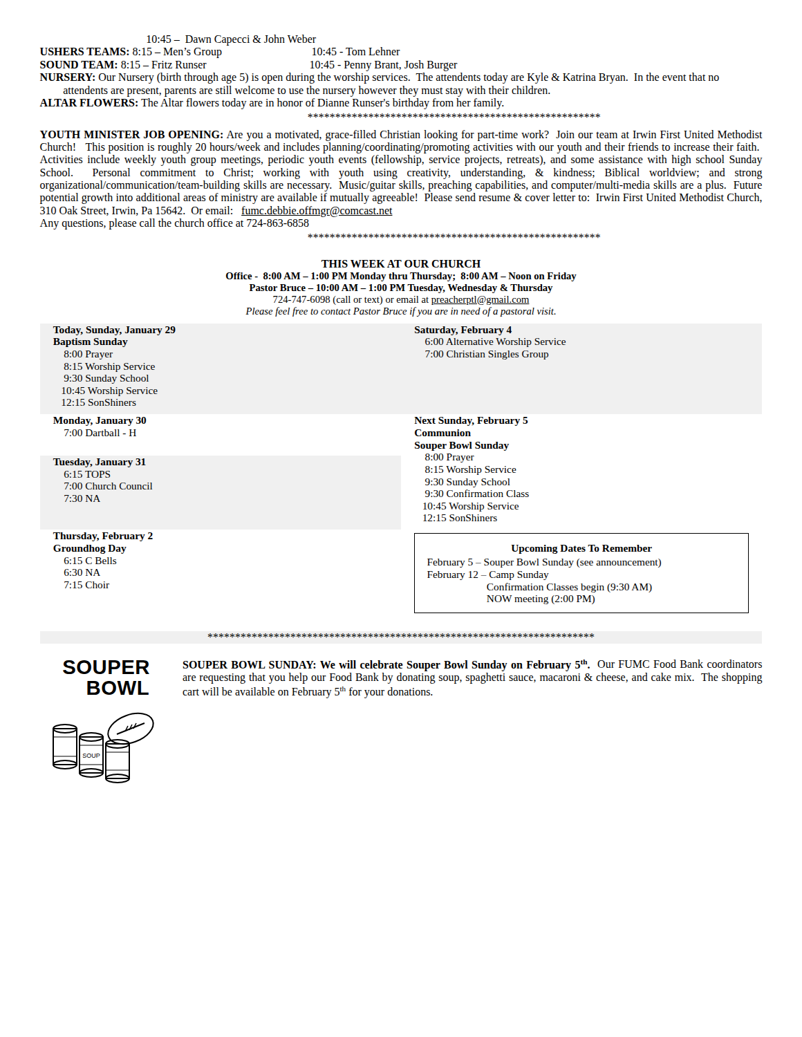10:45 – Dawn Capecci & John Weber
USHERS TEAMS: 8:15 – Men’s Group 10:45 - Tom Lehner
SOUND TEAM: 8:15 – Fritz Runser 10:45 - Penny Brant, Josh Burger
NURSERY: Our Nursery (birth through age 5) is open during the worship services. The attendents today are Kyle & Katrina Bryan. In the event that no attendents are present, parents are still welcome to use the nursery however they must stay with their children.
ALTAR FLOWERS: The Altar flowers today are in honor of Dianne Runser's birthday from her family.
*****************************************************
YOUTH MINISTER JOB OPENING: Are you a motivated, grace-filled Christian looking for part-time work? Join our team at Irwin First United Methodist Church! This position is roughly 20 hours/week and includes planning/coordinating/promoting activities with our youth and their friends to increase their faith. Activities include weekly youth group meetings, periodic youth events (fellowship, service projects, retreats), and some assistance with high school Sunday School. Personal commitment to Christ; working with youth using creativity, understanding, & kindness; Biblical worldview; and strong organizational/communication/team-building skills are necessary. Music/guitar skills, preaching capabilities, and computer/multi-media skills are a plus. Future potential growth into additional areas of ministry are available if mutually agreeable! Please send resume & cover letter to: Irwin First United Methodist Church, 310 Oak Street, Irwin, Pa 15642. Or email: fumc.debbie.offmgr@comcast.net
Any questions, please call the church office at 724-863-6858
*****************************************************
THIS WEEK AT OUR CHURCH
Office - 8:00 AM – 1:00 PM Monday thru Thursday; 8:00 AM – Noon on Friday
Pastor Bruce – 10:00 AM – 1:00 PM Tuesday, Wednesday & Thursday
724-747-6098 (call or text) or email at preacherptl@gmail.com
Please feel free to contact Pastor Bruce if you are in need of a pastoral visit.
| Today, Sunday, January 29 Baptism Sunday 8:00 Prayer 8:15 Worship Service 9:30 Sunday School 10:45 Worship Service 12:15 SonShiners | Saturday, February 4 6:00 Alternative Worship Service 7:00 Christian Singles Group |
| Monday, January 30 7:00 Dartball - H | Next Sunday, February 5 Communion Souper Bowl Sunday 8:00 Prayer 8:15 Worship Service 9:30 Sunday School 9:30 Confirmation Class 10:45 Worship Service 12:15 SonShiners |
| Tuesday, January 31 6:15 TOPS 7:00 Church Council 7:30 NA |
| Thursday, February 2 Groundhog Day 6:15 C Bells 6:30 NA 7:15 Choir | Upcoming Dates To Remember February 5 – Souper Bowl Sunday (see announcement) February 12 – Camp Sunday Confirmation Classes begin (9:30 AM) NOW meeting (2:00 PM) |
**********************************************************************
SOUPER BOWL
SOUP
SOUPER BOWL SUNDAY: We will celebrate Souper Bowl Sunday on February 5th. Our FUMC Food Bank coordinators are requesting that you help our Food Bank by donating soup, spaghetti sauce, macaroni & cheese, and cake mix. The shopping cart will be available on February 5th for your donations.